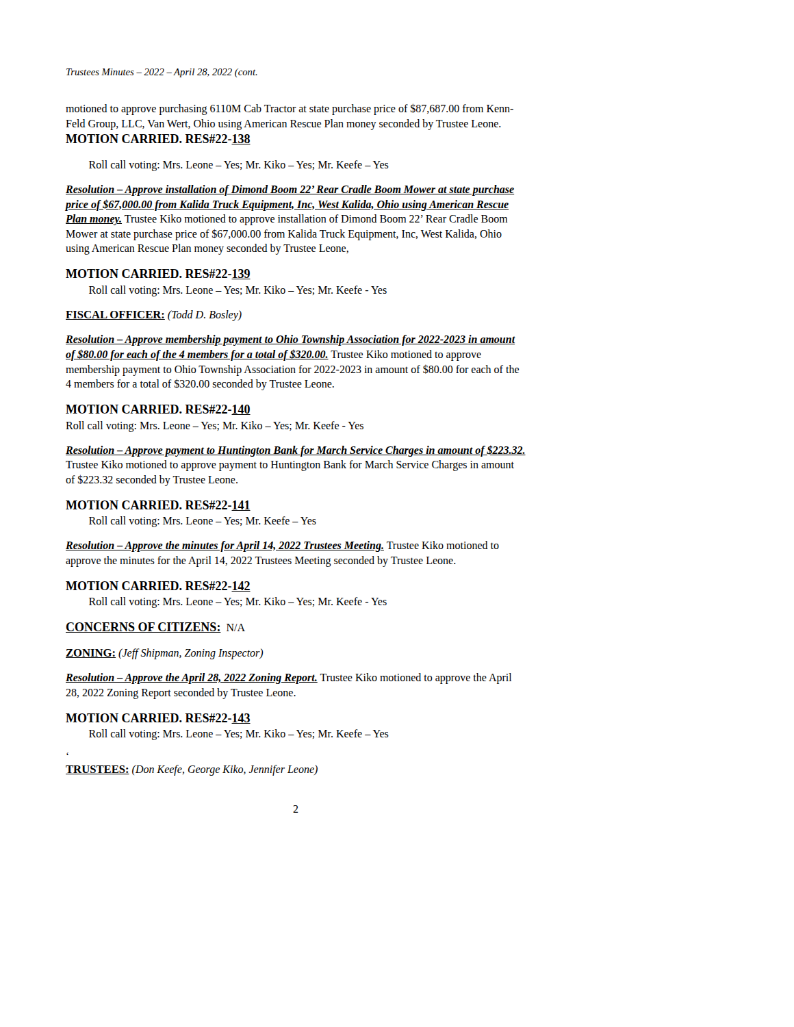Trustees Minutes – 2022 – April 28, 2022 (cont.
motioned to approve purchasing 6110M Cab Tractor at state purchase price of $87,687.00 from Kenn-Feld Group, LLC, Van Wert, Ohio using American Rescue Plan money seconded by Trustee Leone. MOTION CARRIED. RES#22-138
Roll call voting: Mrs. Leone – Yes; Mr. Kiko – Yes; Mr. Keefe – Yes
Resolution – Approve installation of Dimond Boom 22’ Rear Cradle Boom Mower at state purchase price of $67,000.00 from Kalida Truck Equipment, Inc, West Kalida, Ohio using American Rescue Plan money. Trustee Kiko motioned to approve installation of Dimond Boom 22’ Rear Cradle Boom Mower at state purchase price of $67,000.00 from Kalida Truck Equipment, Inc, West Kalida, Ohio using American Rescue Plan money seconded by Trustee Leone,
MOTION CARRIED. RES#22-139
Roll call voting: Mrs. Leone – Yes; Mr. Kiko – Yes; Mr. Keefe - Yes
FISCAL OFFICER: (Todd D. Bosley)
Resolution – Approve membership payment to Ohio Township Association for 2022-2023 in amount of $80.00 for each of the 4 members for a total of $320.00. Trustee Kiko motioned to approve membership payment to Ohio Township Association for 2022-2023 in amount of $80.00 for each of the 4 members for a total of $320.00 seconded by Trustee Leone.
MOTION CARRIED. RES#22-140
Roll call voting: Mrs. Leone – Yes; Mr. Kiko – Yes; Mr. Keefe - Yes
Resolution – Approve payment to Huntington Bank for March Service Charges in amount of $223.32. Trustee Kiko motioned to approve payment to Huntington Bank for March Service Charges in amount of $223.32 seconded by Trustee Leone.
MOTION CARRIED. RES#22-141
Roll call voting: Mrs. Leone – Yes; Mr. Keefe – Yes
Resolution – Approve the minutes for April 14, 2022 Trustees Meeting. Trustee Kiko motioned to approve the minutes for the April 14, 2022 Trustees Meeting seconded by Trustee Leone.
MOTION CARRIED. RES#22-142
Roll call voting: Mrs. Leone – Yes; Mr. Kiko – Yes; Mr. Keefe - Yes
CONCERNS OF CITIZENS: N/A
ZONING: (Jeff Shipman, Zoning Inspector)
Resolution – Approve the April 28, 2022 Zoning Report. Trustee Kiko motioned to approve the April 28, 2022 Zoning Report seconded by Trustee Leone.
MOTION CARRIED. RES#22-143
Roll call voting: Mrs. Leone – Yes; Mr. Kiko – Yes; Mr. Keefe – Yes
‘
TRUSTEES: (Don Keefe, George Kiko, Jennifer Leone)
2